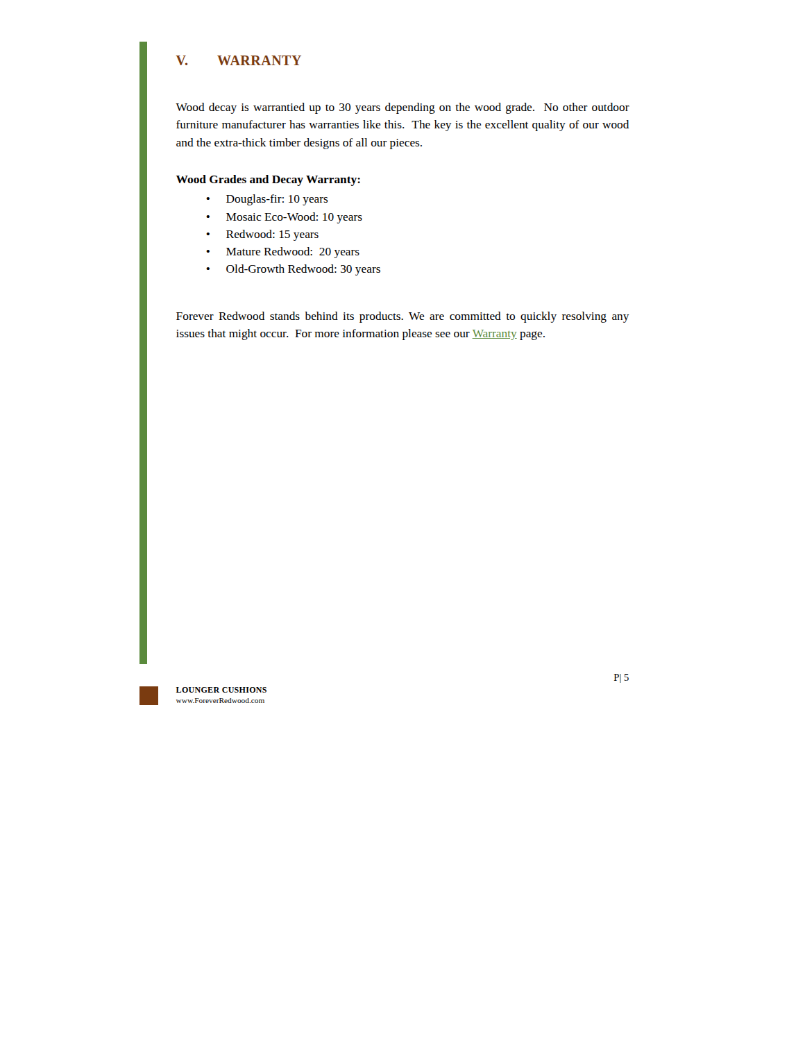V. WARRANTY
Wood decay is warrantied up to 30 years depending on the wood grade. No other outdoor furniture manufacturer has warranties like this. The key is the excellent quality of our wood and the extra-thick timber designs of all our pieces.
Wood Grades and Decay Warranty:
Douglas-fir: 10 years
Mosaic Eco-Wood: 10 years
Redwood: 15 years
Mature Redwood: 20 years
Old-Growth Redwood: 30 years
Forever Redwood stands behind its products. We are committed to quickly resolving any issues that might occur. For more information please see our Warranty page.
P| 5
LOUNGER CUSHIONS
www.ForeverRedwood.com